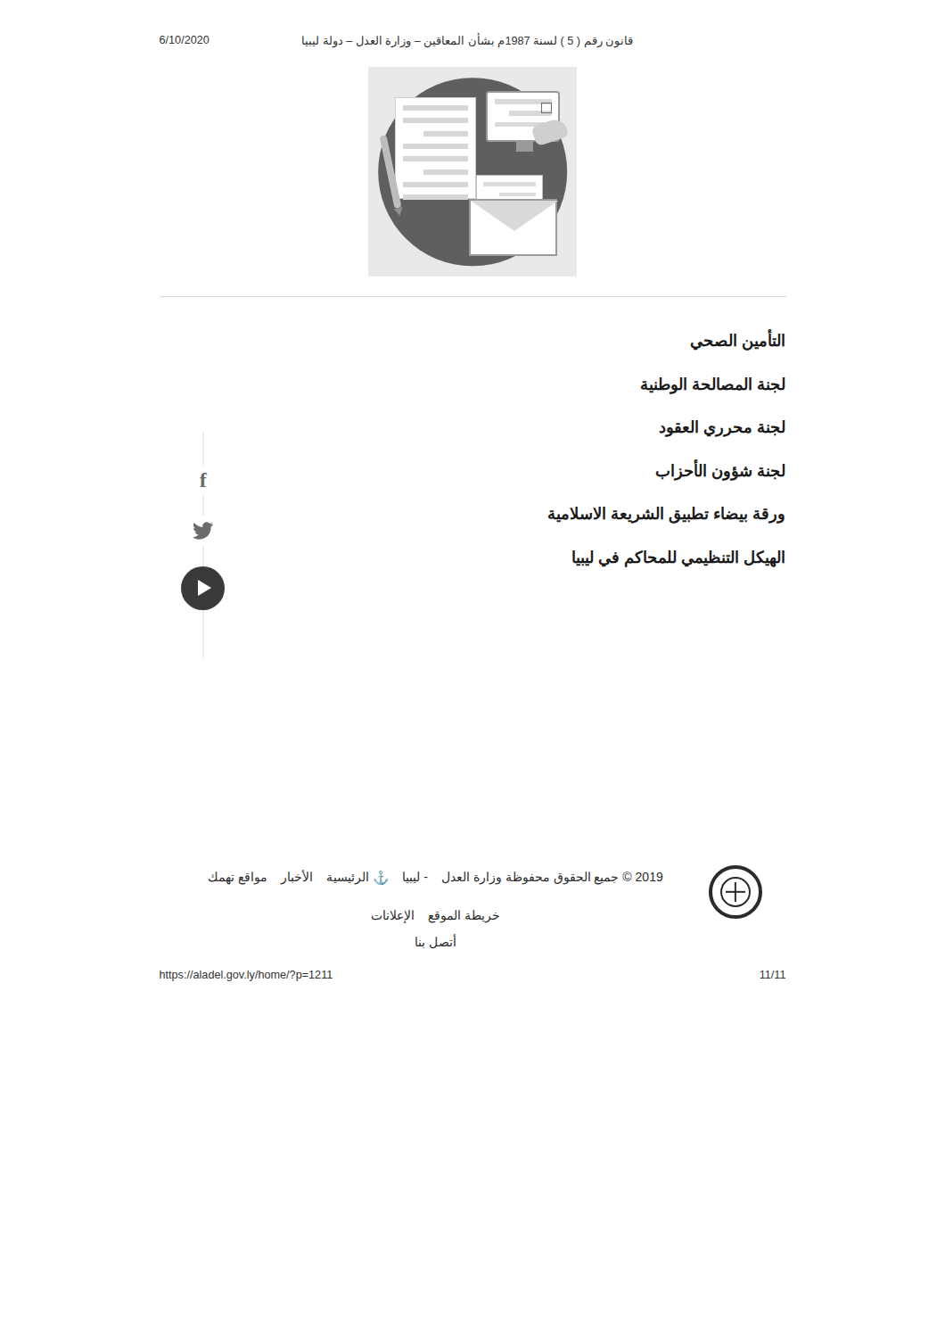6/10/2020
قانون رقم ( 5 ) لسنة 1987م بشأن المعاقين – وزارة العدل – دولة ليبيا
التأمين الصحي
لجنة المصالحة الوطنية
لجنة محرري العقود
لجنة شؤون الأحزاب
ورقة بيضاء تطبيق الشريعة الاسلامية
الهيكل التنظيمي للمحاكم في ليبيا
f
2019 © جميع الحقوق محفوظة وزارة العدل - ليبيا ⚓ الرئيسية الأخبار مواقع تهمك خريطة الموقع الإعلانات
أتصل بنا
https://aladel.gov.ly/home/?p=1211 11/11